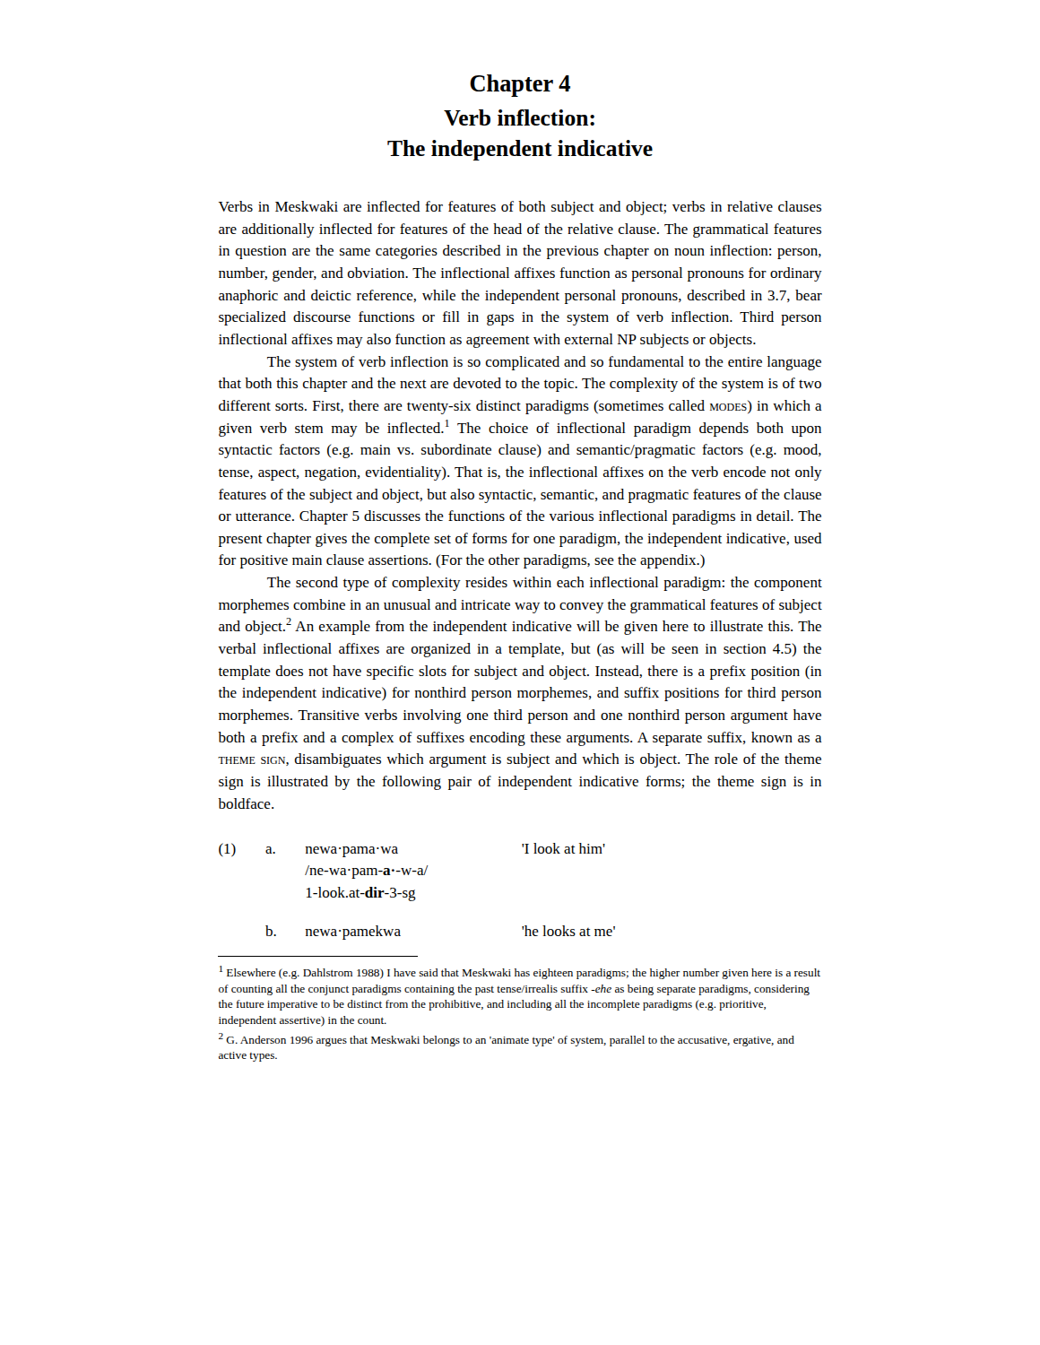Chapter 4
Verb inflection:
The independent indicative
Verbs in Meskwaki are inflected for features of both subject and object; verbs in relative clauses are additionally inflected for features of the head of the relative clause. The grammatical features in question are the same categories described in the previous chapter on noun inflection: person, number, gender, and obviation. The inflectional affixes function as personal pronouns for ordinary anaphoric and deictic reference, while the independent personal pronouns, described in 3.7, bear specialized discourse functions or fill in gaps in the system of verb inflection. Third person inflectional affixes may also function as agreement with external NP subjects or objects.
The system of verb inflection is so complicated and so fundamental to the entire language that both this chapter and the next are devoted to the topic. The complexity of the system is of two different sorts. First, there are twenty-six distinct paradigms (sometimes called modes) in which a given verb stem may be inflected.1 The choice of inflectional paradigm depends both upon syntactic factors (e.g. main vs. subordinate clause) and semantic/pragmatic factors (e.g. mood, tense, aspect, negation, evidentiality). That is, the inflectional affixes on the verb encode not only features of the subject and object, but also syntactic, semantic, and pragmatic features of the clause or utterance. Chapter 5 discusses the functions of the various inflectional paradigms in detail. The present chapter gives the complete set of forms for one paradigm, the independent indicative, used for positive main clause assertions. (For the other paradigms, see the appendix.)
The second type of complexity resides within each inflectional paradigm: the component morphemes combine in an unusual and intricate way to convey the grammatical features of subject and object.2 An example from the independent indicative will be given here to illustrate this. The verbal inflectional affixes are organized in a template, but (as will be seen in section 4.5) the template does not have specific slots for subject and object. Instead, there is a prefix position (in the independent indicative) for nonthird person morphemes, and suffix positions for third person morphemes. Transitive verbs involving one third person and one nonthird person argument have both a prefix and a complex of suffixes encoding these arguments. A separate suffix, known as a theme sign, disambiguates which argument is subject and which is object. The role of the theme sign is illustrated by the following pair of independent indicative forms; the theme sign is in boldface.
| (1) | a. | newa·pama·wa | 'I look at him' |
| | | /ne-wa·pam- a· -w-a/ | |
| | | 1-look.at- dir -3-sg | |
| | b. | newa·pamekwa | 'he looks at me' |
1 Elsewhere (e.g. Dahlstrom 1988) I have said that Meskwaki has eighteen paradigms; the higher number given here is a result of counting all the conjunct paradigms containing the past tense/irrealis suffix -ehe as being separate paradigms, considering the future imperative to be distinct from the prohibitive, and including all the incomplete paradigms (e.g. prioritive, independent assertive) in the count.
2 G. Anderson 1996 argues that Meskwaki belongs to an 'animate type' of system, parallel to the accusative, ergative, and active types.